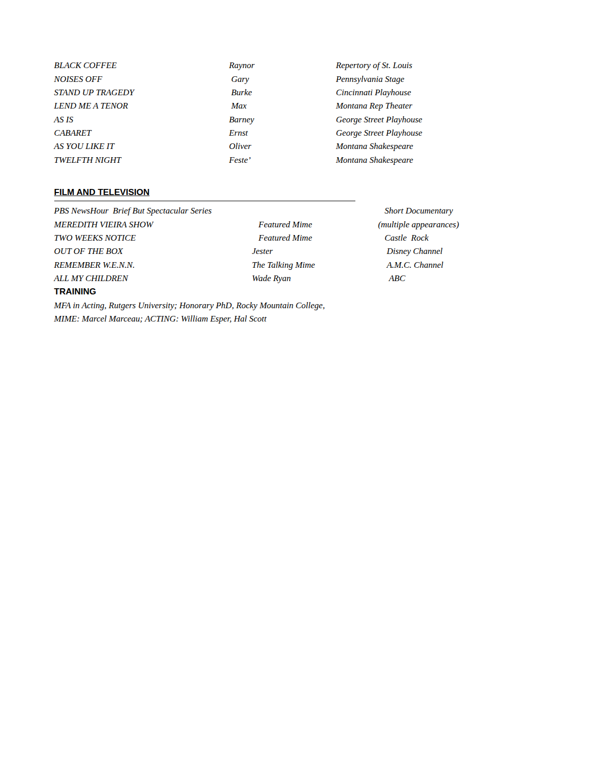| BLACK COFFEE | Raynor | Repertory of St. Louis |
| NOISES OFF | Gary | Pennsylvania Stage |
| STAND UP TRAGEDY | Burke | Cincinnati Playhouse |
| LEND ME A TENOR | Max | Montana Rep Theater |
| AS IS | Barney | George Street Playhouse |
| CABARET | Ernst | George Street Playhouse |
| AS YOU LIKE IT | Oliver | Montana Shakespeare |
| TWELFTH NIGHT | Feste’ | Montana Shakespeare |
FILM AND TELEVISION
| PBS NewsHour Brief But Spectacular Series | Short Documentary |
| MEREDITH VIEIRA SHOW | Featured Mime | (multiple appearances) |
| TWO WEEKS NOTICE | Featured Mime | Castle Rock |
| OUT OF THE BOX | Jester | Disney Channel |
| REMEMBER W.E.N.N. | The Talking Mime | A.M.C. Channel |
| ALL MY CHILDREN | Wade Ryan | ABC |
TRAINING
MFA in Acting, Rutgers University; Honorary PhD, Rocky Mountain College,
MIME: Marcel Marceau; ACTING: William Esper, Hal Scott